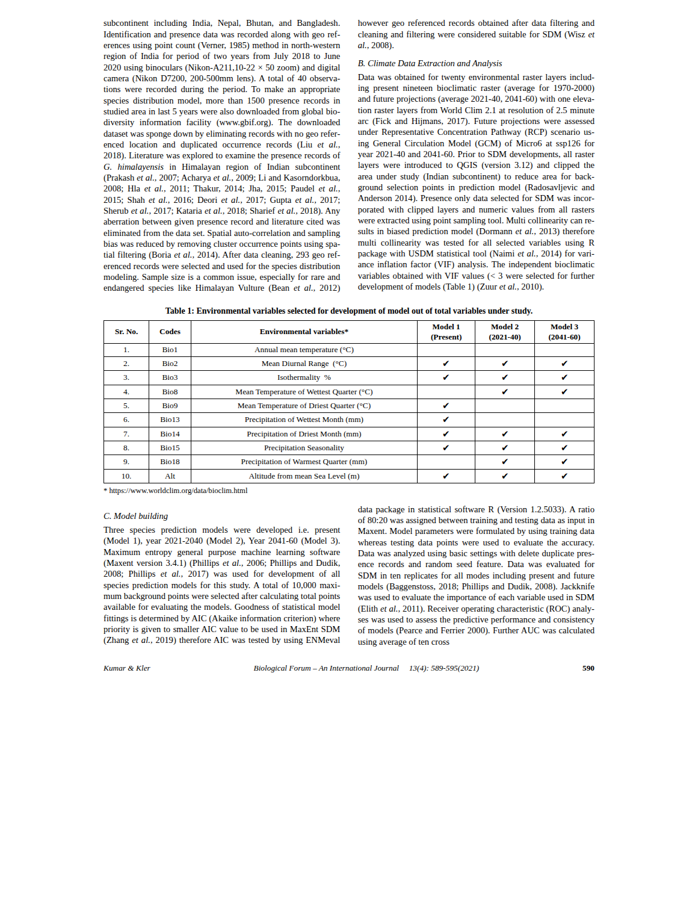subcontinent including India, Nepal, Bhutan, and Bangladesh. Identification and presence data was recorded along with geo references using point count (Verner, 1985) method in north-western region of India for period of two years from July 2018 to June 2020 using binoculars (Nikon-A211,10-22 × 50 zoom) and digital camera (Nikon D7200, 200-500mm lens). A total of 40 observations were recorded during the period. To make an appropriate species distribution model, more than 1500 presence records in studied area in last 5 years were also downloaded from global biodiversity information facility (www.gbif.org). The downloaded dataset was sponge down by eliminating records with no geo referenced location and duplicated occurrence records (Liu et al., 2018). Literature was explored to examine the presence records of G. himalayensis in Himalayan region of Indian subcontinent (Prakash et al., 2007; Acharya et al., 2009; Li and Kasorndorkbua, 2008; Hla et al., 2011; Thakur, 2014; Jha, 2015; Paudel et al., 2015; Shah et al., 2016; Deori et al., 2017; Gupta et al., 2017; Sherub et al., 2017; Kataria et al., 2018; Sharief et al., 2018). Any aberration between given presence record and literature cited was eliminated from the data set. Spatial auto-correlation and sampling bias was reduced by removing cluster occurrence points using spatial filtering (Boria et al., 2014). After data cleaning, 293 geo referenced records were selected and used for the species distribution modeling. Sample size is a common issue, especially for rare and endangered species like Himalayan Vulture (Bean et al., 2012) however geo referenced records obtained after data filtering and cleaning and filtering were considered suitable for SDM (Wisz et al., 2008).
B. Climate Data Extraction and Analysis
Data was obtained for twenty environmental raster layers including present nineteen bioclimatic raster (average for 1970-2000) and future projections (average 2021-40, 2041-60) with one elevation raster layers from World Clim 2.1 at resolution of 2.5 minute arc (Fick and Hijmans, 2017). Future projections were assessed under Representative Concentration Pathway (RCP) scenario using General Circulation Model (GCM) of Micro6 at ssp126 for year 2021-40 and 2041-60. Prior to SDM developments, all raster layers were introduced to QGIS (version 3.12) and clipped the area under study (Indian subcontinent) to reduce area for background selection points in prediction model (Radosavljevic and Anderson 2014). Presence only data selected for SDM was incorporated with clipped layers and numeric values from all rasters were extracted using point sampling tool. Multi collinearity can results in biased prediction model (Dormann et al., 2013) therefore multi collinearity was tested for all selected variables using R package with USDM statistical tool (Naimi et al., 2014) for variance inflation factor (VIF) analysis. The independent bioclimatic variables obtained with VIF values (< 3 were selected for further development of models (Table 1) (Zuur et al., 2010).
Table 1: Environmental variables selected for development of model out of total variables under study.
| Sr. No. | Codes | Environmental variables* | Model 1 (Present) | Model 2 (2021-40) | Model 3 (2041-60) |
| --- | --- | --- | --- | --- | --- |
| 1. | Bio1 | Annual mean temperature (°C) | | | |
| 2. | Bio2 | Mean Diurnal Range (°C) | ✔ | ✔ | ✔ |
| 3. | Bio3 | Isothermality % | ✔ | ✔ | ✔ |
| 4. | Bio8 | Mean Temperature of Wettest Quarter (°C) | | ✔ | ✔ |
| 5. | Bio9 | Mean Temperature of Driest Quarter (°C) | ✔ | | |
| 6. | Bio13 | Precipitation of Wettest Month (mm) | ✔ | | |
| 7. | Bio14 | Precipitation of Driest Month (mm) | ✔ | ✔ | ✔ |
| 8. | Bio15 | Precipitation Seasonality | ✔ | ✔ | ✔ |
| 9. | Bio18 | Precipitation of Warmest Quarter (mm) | | ✔ | ✔ |
| 10. | Alt | Altitude from mean Sea Level (m) | ✔ | ✔ | ✔ |
* https://www.worldclim.org/data/bioclim.html
C. Model building
Three species prediction models were developed i.e. present (Model 1), year 2021-2040 (Model 2), Year 2041-60 (Model 3). Maximum entropy general purpose machine learning software (Maxent version 3.4.1) (Phillips et al., 2006; Phillips and Dudik, 2008; Phillips et al., 2017) was used for development of all species prediction models for this study. A total of 10,000 maximum background points were selected after calculating total points available for evaluating the models. Goodness of statistical model fittings is determined by AIC (Akaike information criterion) where priority is given to smaller AIC value to be used in MaxEnt SDM (Zhang et al., 2019) therefore AIC was tested by using ENMeval data package in statistical software R (Version 1.2.5033). A ratio of 80:20 was assigned between training and testing data as input in Maxent. Model parameters were formulated by using training data whereas testing data points were used to evaluate the accuracy. Data was analyzed using basic settings with delete duplicate presence records and random seed feature. Data was evaluated for SDM in ten replicates for all modes including present and future models (Baggenstoss, 2018; Phillips and Dudik, 2008). Jackknife was used to evaluate the importance of each variable used in SDM (Elith et al., 2011). Receiver operating characteristic (ROC) analyses was used to assess the predictive performance and consistency of models (Pearce and Ferrier 2000). Further AUC was calculated using average of ten cross
Kumar & Kler
Biological Forum – An International Journal 13(4): 589-595(2021)
590